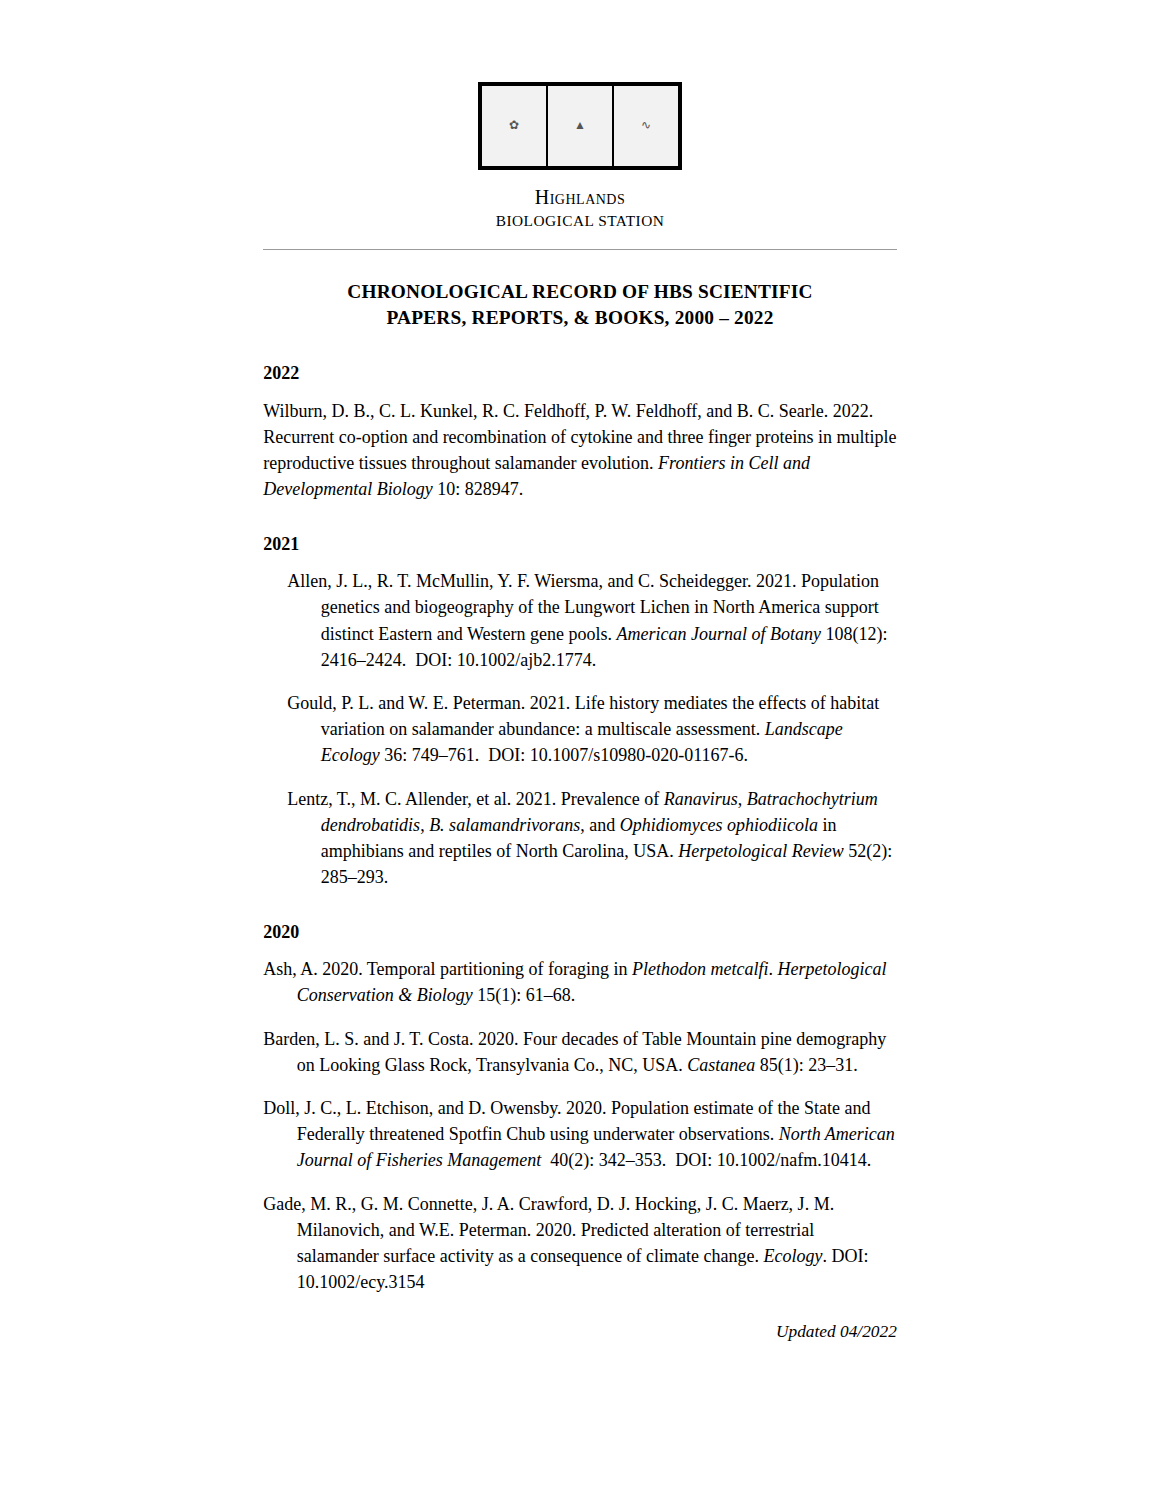| ✿ | ▲ | ∿ |
Highlands
BIOLOGICAL STATION
CHRONOLOGICAL RECORD OF HBS SCIENTIFIC PAPERS, REPORTS, & BOOKS, 2000 – 2022
2022
Wilburn, D. B., C. L. Kunkel, R. C. Feldhoff, P. W. Feldhoff, and B. C. Searle. 2022. Recurrent co-option and recombination of cytokine and three finger proteins in multiple reproductive tissues throughout salamander evolution. Frontiers in Cell and Developmental Biology 10: 828947.
2021
Allen, J. L., R. T. McMullin, Y. F. Wiersma, and C. Scheidegger. 2021. Population genetics and biogeography of the Lungwort Lichen in North America support distinct Eastern and Western gene pools. American Journal of Botany 108(12): 2416–2424. DOI: 10.1002/ajb2.1774.
Gould, P. L. and W. E. Peterman. 2021. Life history mediates the effects of habitat variation on salamander abundance: a multiscale assessment. Landscape Ecology 36: 749–761. DOI: 10.1007/s10980-020-01167-6.
Lentz, T., M. C. Allender, et al. 2021. Prevalence of Ranavirus, Batrachochytrium dendrobatidis, B. salamandrivorans, and Ophidiomyces ophiodiicola in amphibians and reptiles of North Carolina, USA. Herpetological Review 52(2): 285–293.
2020
Ash, A. 2020. Temporal partitioning of foraging in Plethodon metcalfi. Herpetological Conservation & Biology 15(1): 61–68.
Barden, L. S. and J. T. Costa. 2020. Four decades of Table Mountain pine demography on Looking Glass Rock, Transylvania Co., NC, USA. Castanea 85(1): 23–31.
Doll, J. C., L. Etchison, and D. Owensby. 2020. Population estimate of the State and Federally threatened Spotfin Chub using underwater observations. North American Journal of Fisheries Management 40(2): 342–353. DOI: 10.1002/nafm.10414.
Gade, M. R., G. M. Connette, J. A. Crawford, D. J. Hocking, J. C. Maerz, J. M. Milanovich, and W.E. Peterman. 2020. Predicted alteration of terrestrial salamander surface activity as a consequence of climate change. Ecology. DOI: 10.1002/ecy.3154
Updated 04/2022